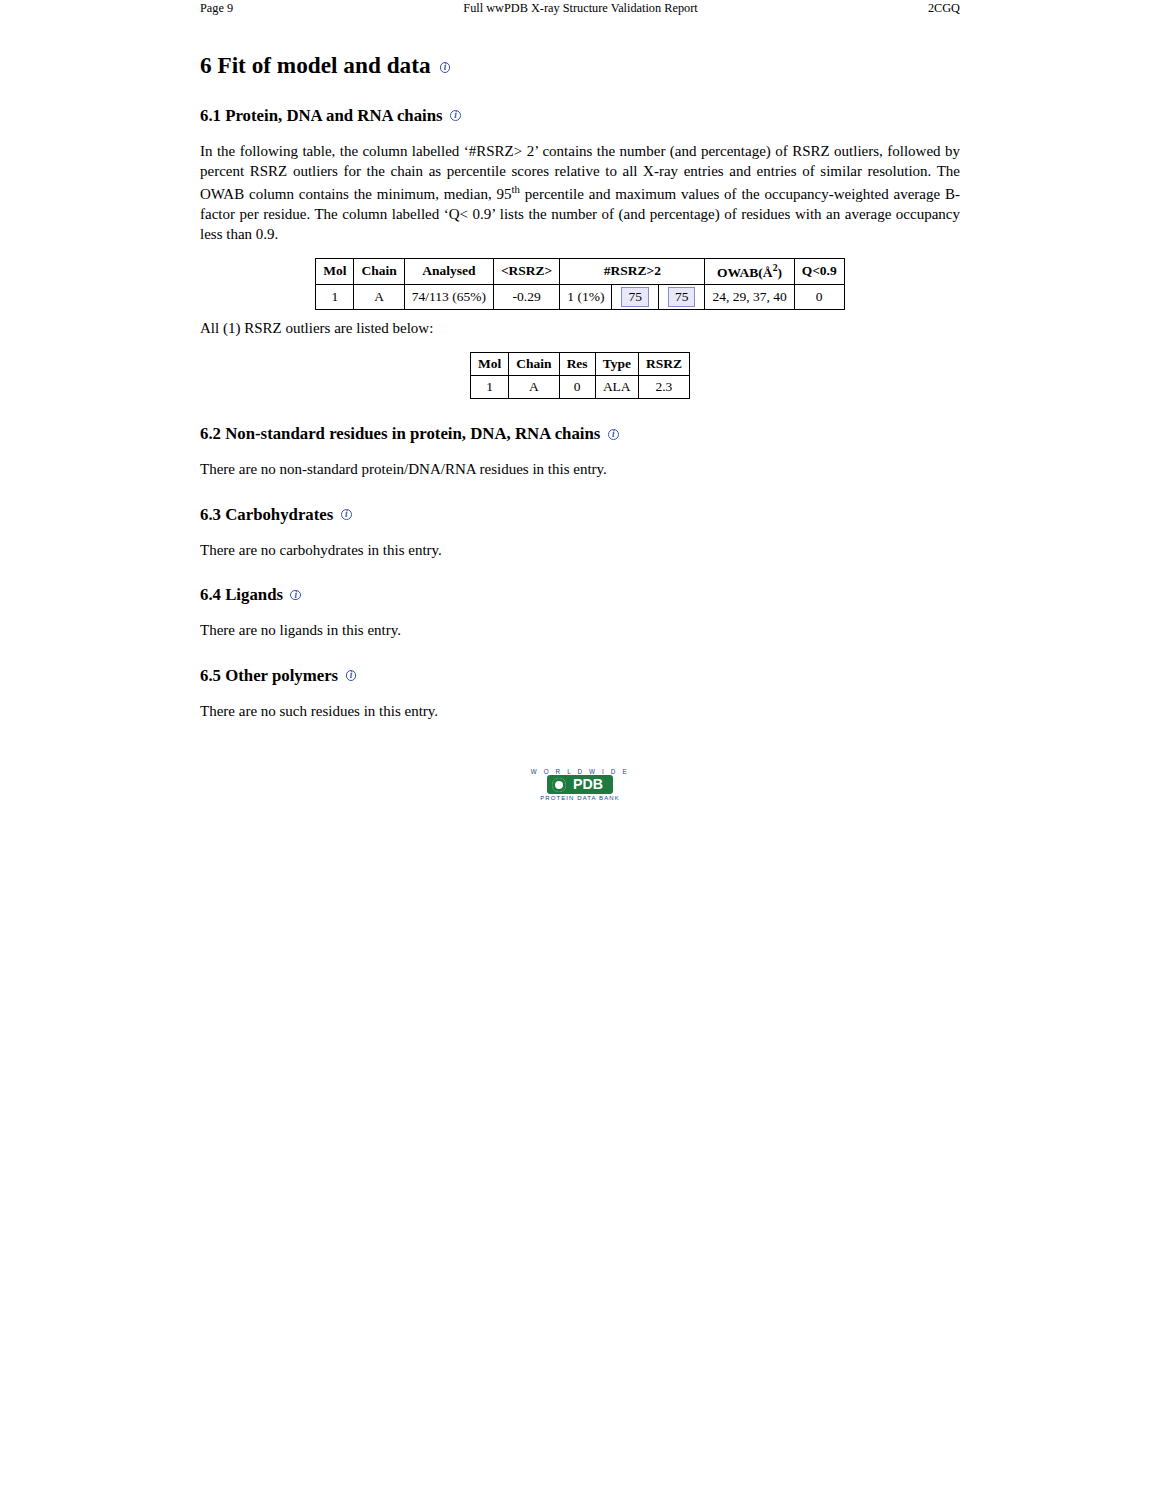Page 9
Full wwPDB X-ray Structure Validation Report
2CGQ
6 Fit of model and data i
6.1 Protein, DNA and RNA chains i
In the following table, the column labelled ‘#RSRZ> 2’ contains the number (and percentage) of RSRZ outliers, followed by percent RSRZ outliers for the chain as percentile scores relative to all X-ray entries and entries of similar resolution. The OWAB column contains the minimum, median, 95th percentile and maximum values of the occupancy-weighted average B-factor per residue. The column labelled ‘Q< 0.9’ lists the number of (and percentage) of residues with an average occupancy less than 0.9.
| Mol | Chain | Analysed | <RSRZ> | #RSRZ>2 | OWAB(Å 2 ) | Q<0.9 |
| --- | --- | --- | --- | --- | --- | --- |
| 1 | A | 74/113 (65%) | -0.29 | 1 (1%) | 75 | 75 | 24, 29, 37, 40 | 0 |
All (1) RSRZ outliers are listed below:
| Mol | Chain | Res | Type | RSRZ |
| --- | --- | --- | --- | --- |
| 1 | A | 0 | ALA | 2.3 |
6.2 Non-standard residues in protein, DNA, RNA chains i
There are no non-standard protein/DNA/RNA residues in this entry.
6.3 Carbohydrates i
There are no carbohydrates in this entry.
6.4 Ligands i
There are no ligands in this entry.
6.5 Other polymers i
There are no such residues in this entry.
W O R L D W I D E
PDB
PROTEIN DATA BANK